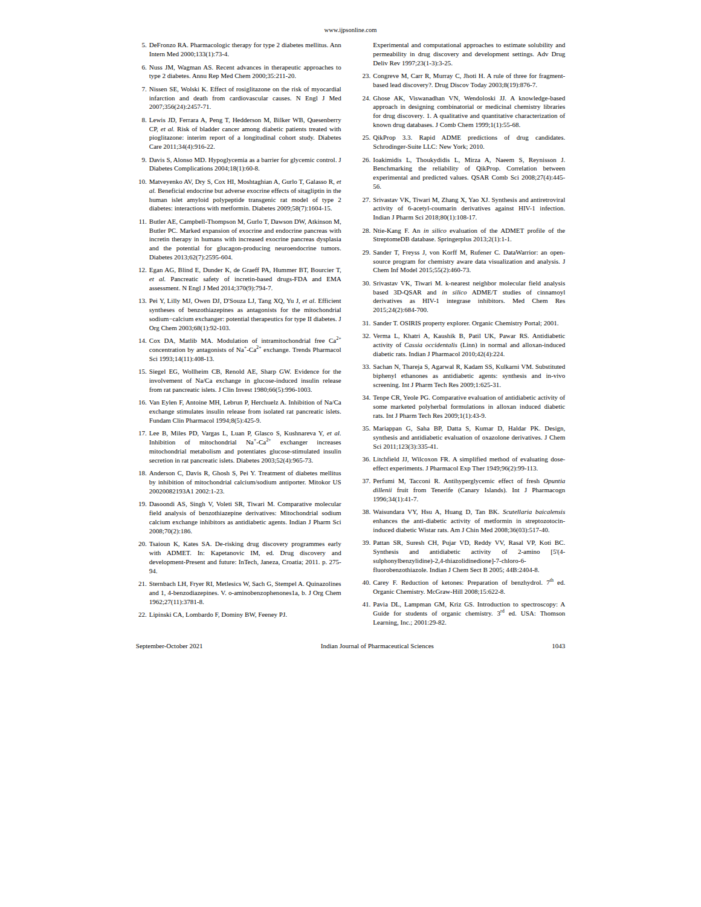www.ijpsonline.com
5. DeFronzo RA. Pharmacologic therapy for type 2 diabetes mellitus. Ann Intern Med 2000;133(1):73-4.
6. Nuss JM, Wagman AS. Recent advances in therapeutic approaches to type 2 diabetes. Annu Rep Med Chem 2000;35:211-20.
7. Nissen SE, Wolski K. Effect of rosiglitazone on the risk of myocardial infarction and death from cardiovascular causes. N Engl J Med 2007;356(24):2457-71.
8. Lewis JD, Ferrara A, Peng T, Hedderson M, Bilker WB, Quesenberry CP, et al. Risk of bladder cancer among diabetic patients treated with pioglitazone: interim report of a longitudinal cohort study. Diabetes Care 2011;34(4):916-22.
9. Davis S, Alonso MD. Hypoglycemia as a barrier for glycemic control. J Diabetes Complications 2004;18(1):60-8.
10. Matveyenko AV, Dry S, Cox HI, Moshtaghian A, Gurlo T, Galasso R, et al. Beneficial endocrine but adverse exocrine effects of sitagliptin in the human islet amyloid polypeptide transgenic rat model of type 2 diabetes: interactions with metformin. Diabetes 2009;58(7):1604-15.
11. Butler AE, Campbell-Thompson M, Gurlo T, Dawson DW, Atkinson M, Butler PC. Marked expansion of exocrine and endocrine pancreas with incretin therapy in humans with increased exocrine pancreas dysplasia and the potential for glucagon-producing neuroendocrine tumors. Diabetes 2013;62(7):2595-604.
12. Egan AG, Blind E, Dunder K, de Graeff PA, Hummer BT, Bourcier T, et al. Pancreatic safety of incretin-based drugs-FDA and EMA assessment. N Engl J Med 2014;370(9):794-7.
13. Pei Y, Lilly MJ, Owen DJ, D'Souza LJ, Tang XQ, Yu J, et al. Efficient syntheses of benzothiazepines as antagonists for the mitochondrial sodium−calcium exchanger: potential therapeutics for type II diabetes. J Org Chem 2003;68(1):92-103.
14. Cox DA, Matlib MA. Modulation of intramitochondrial free Ca2+ concentration by antagonists of Na+-Ca2+ exchange. Trends Pharmacol Sci 1993;14(11):408-13.
15. Siegel EG, Wollheim CB, Renold AE, Sharp GW. Evidence for the involvement of Na/Ca exchange in glucose-induced insulin release from rat pancreatic islets. J Clin Invest 1980;66(5):996-1003.
16. Van Eylen F, Antoine MH, Lebrun P, Herchuelz A. Inhibition of Na/Ca exchange stimulates insulin release from isolated rat pancreatic islets. Fundam Clin Pharmacol 1994;8(5):425-9.
17. Lee B, Miles PD, Vargas L, Luan P, Glasco S, Kushnareva Y, et al. Inhibition of mitochondrial Na+-Ca2+ exchanger increases mitochondrial metabolism and potentiates glucose-stimulated insulin secretion in rat pancreatic islets. Diabetes 2003;52(4):965-73.
18. Anderson C, Davis R, Ghosh S, Pei Y. Treatment of diabetes mellitus by inhibition of mitochondrial calcium/sodium antiporter. Mitokor US 20020082193A1 2002:1-23.
19. Dasoondi AS, Singh V, Voleti SR, Tiwari M. Comparative molecular field analysis of benzothiazepine derivatives: Mitochondrial sodium calcium exchange inhibitors as antidiabetic agents. Indian J Pharm Sci 2008;70(2):186.
20. Tsaioun K, Kates SA. De-risking drug discovery programmes early with ADMET. In: Kapetanovic IM, ed. Drug discovery and development-Present and future: InTech, Janeza, Croatia; 2011. p. 275-94.
21. Sternbach LH, Fryer RI, Metlesics W, Sach G, Stempel A. Quinazolines and 1, 4-benzodiazepines. V. o-aminobenzophenones1a, b. J Org Chem 1962;27(11):3781-8.
22. Lipinski CA, Lombardo F, Dominy BW, Feeney PJ.
Experimental and computational approaches to estimate solubility and permeability in drug discovery and development settings. Adv Drug Deliv Rev 1997;23(1-3):3-25.
23. Congreve M, Carr R, Murray C, Jhoti H. A rule of three for fragment-based lead discovery?. Drug Discov Today 2003;8(19):876-7.
24. Ghose AK, Viswanadhan VN, Wendoloski JJ. A knowledge-based approach in designing combinatorial or medicinal chemistry libraries for drug discovery. 1. A qualitative and quantitative characterization of known drug databases. J Comb Chem 1999;1(1):55-68.
25. QikProp 3.3. Rapid ADME predictions of drug candidates. Schrodinger-Suite LLC: New York; 2010.
26. Ioakimidis L, Thoukydidis L, Mirza A, Naeem S, Reynisson J. Benchmarking the reliability of QikProp. Correlation between experimental and predicted values. QSAR Comb Sci 2008;27(4):445-56.
27. Srivastav VK, Tiwari M, Zhang X, Yao XJ. Synthesis and antiretroviral activity of 6-acetyl-coumarin derivatives against HIV-1 infection. Indian J Pharm Sci 2018;80(1):108-17.
28. Ntie-Kang F. An in silico evaluation of the ADMET profile of the StreptomeDB database. Springerplus 2013;2(1):1-1.
29. Sander T, Freyss J, von Korff M, Rufener C. DataWarrior: an open-source program for chemistry aware data visualization and analysis. J Chem Inf Model 2015;55(2):460-73.
30. Srivastav VK, Tiwari M. k-nearest neighbor molecular field analysis based 3D-QSAR and in silico ADME/T studies of cinnamoyl derivatives as HIV-1 integrase inhibitors. Med Chem Res 2015;24(2):684-700.
31. Sander T. OSIRIS property explorer. Organic Chemistry Portal; 2001.
32. Verma L, Khatri A, Kaushik B, Patil UK, Pawar RS. Antidiabetic activity of Cassia occidentalis (Linn) in normal and alloxan-induced diabetic rats. Indian J Pharmacol 2010;42(4):224.
33. Sachan N, Thareja S, Agarwal R, Kadam SS, Kulkarni VM. Substituted biphenyl ethanones as antidiabetic agents: synthesis and in-vivo screening. Int J Pharm Tech Res 2009;1:625-31.
34. Tenpe CR, Yeole PG. Comparative evaluation of antidiabetic activity of some marketed polyherbal formulations in alloxan induced diabetic rats. Int J Pharm Tech Res 2009;1(1):43-9.
35. Mariappan G, Saha BP, Datta S, Kumar D, Haldar PK. Design, synthesis and antidiabetic evaluation of oxazolone derivatives. J Chem Sci 2011;123(3):335-41.
36. Litchfield JJ, Wilcoxon FR. A simplified method of evaluating dose-effect experiments. J Pharmacol Exp Ther 1949;96(2):99-113.
37. Perfumi M, Tacconi R. Antihyperglycemic effect of fresh Opuntia dillenii fruit from Tenerife (Canary Islands). Int J Pharmacogn 1996;34(1):41-7.
38. Waisundara VY, Hsu A, Huang D, Tan BK. Scutellaria baicalensis enhances the anti-diabetic activity of metformin in streptozotocin-induced diabetic Wistar rats. Am J Chin Med 2008;36(03):517-40.
39. Pattan SR, Suresh CH, Pujar VD, Reddy VV, Rasal VP, Koti BC. Synthesis and antidiabetic activity of 2-amino [5'(4-sulphonylbenzylidine)-2,4-thiazolidinedione]-7-chloro-6-fluorobenzothiazole. Indian J Chem Sect B 2005; 44B:2404-8.
40. Carey F. Reduction of ketones: Preparation of benzhydrol. 7th ed. Organic Chemistry. McGraw-Hill 2008;15:622-8.
41. Pavia DL, Lampman GM, Kriz GS. Introduction to spectroscopy: A Guide for students of organic chemistry. 3rd ed. USA: Thomson Learning, Inc.; 2001:29-82.
September-October 2021
Indian Journal of Pharmaceutical Sciences
1043